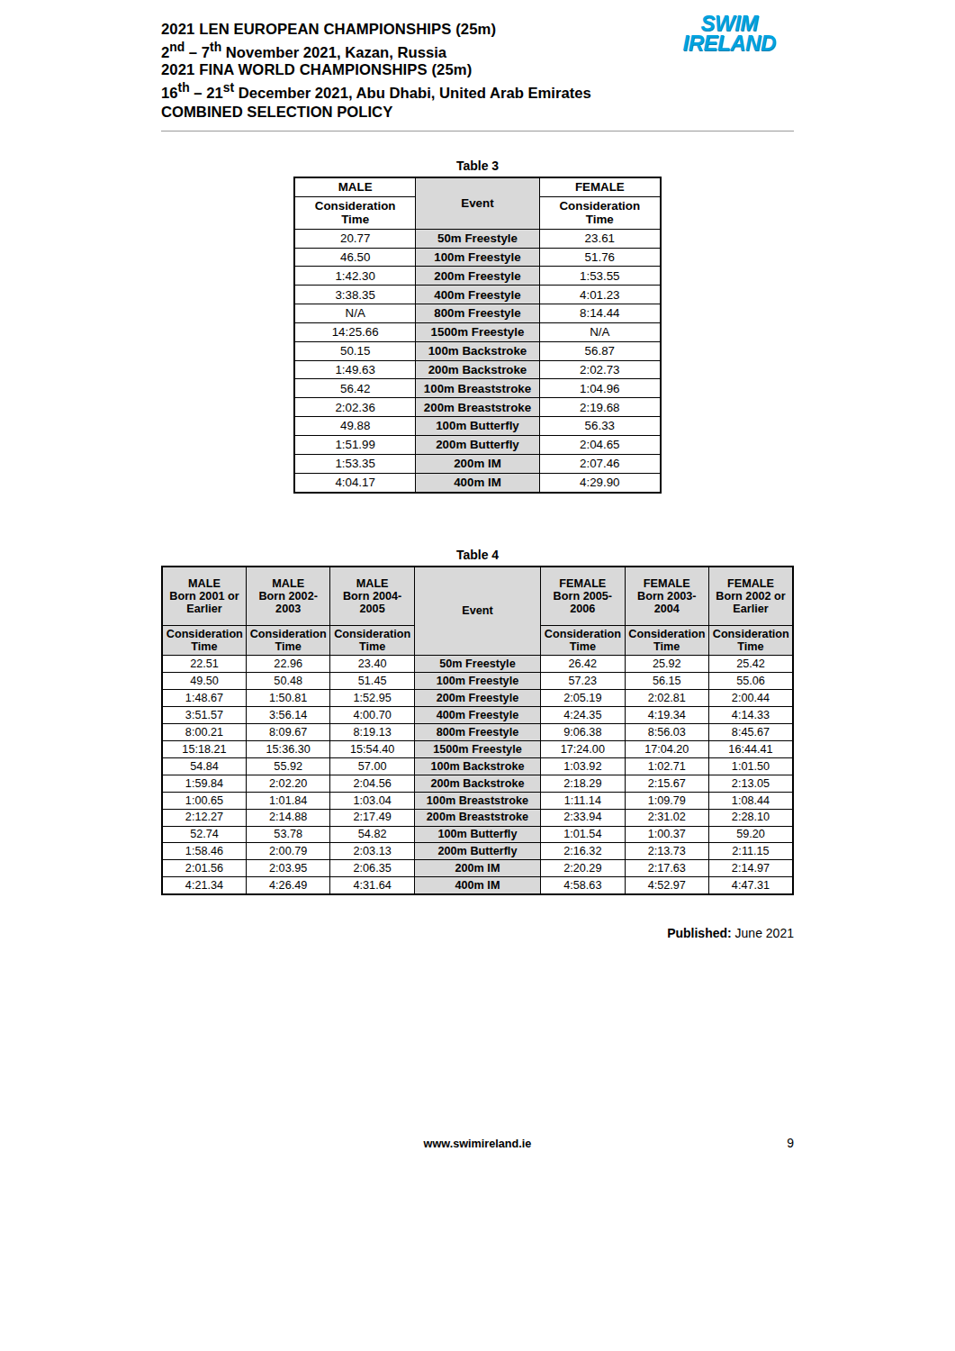SWIM IRELAND
2021 LEN EUROPEAN CHAMPIONSHIPS (25m)
2nd – 7th November 2021, Kazan, Russia
2021 FINA WORLD CHAMPIONSHIPS (25m)
16th – 21st December 2021, Abu Dhabi, United Arab Emirates
COMBINED SELECTION POLICY
Table 3
| MALE | Event | FEMALE |
| --- | --- | --- |
| Consideration Time | Consideration Time |
| 20.77 | 50m Freestyle | 23.61 |
| 46.50 | 100m Freestyle | 51.76 |
| 1:42.30 | 200m Freestyle | 1:53.55 |
| 3:38.35 | 400m Freestyle | 4:01.23 |
| N/A | 800m Freestyle | 8:14.44 |
| 14:25.66 | 1500m Freestyle | N/A |
| 50.15 | 100m Backstroke | 56.87 |
| 1:49.63 | 200m Backstroke | 2:02.73 |
| 56.42 | 100m Breaststroke | 1:04.96 |
| 2:02.36 | 200m Breaststroke | 2:19.68 |
| 49.88 | 100m Butterfly | 56.33 |
| 1:51.99 | 200m Butterfly | 2:04.65 |
| 1:53.35 | 200m IM | 2:07.46 |
| 4:04.17 | 400m IM | 4:29.90 |
Table 4
| MALE Born 2001 or Earlier | MALE Born 2002-2003 | MALE Born 2004-2005 | Event | FEMALE Born 2005-2006 | FEMALE Born 2003-2004 | FEMALE Born 2002 or Earlier |
| --- | --- | --- | --- | --- | --- | --- |
| Consideration Time | Consideration Time | Consideration Time | Consideration Time | Consideration Time | Consideration Time |
| 22.51 | 22.96 | 23.40 | 50m Freestyle | 26.42 | 25.92 | 25.42 |
| 49.50 | 50.48 | 51.45 | 100m Freestyle | 57.23 | 56.15 | 55.06 |
| 1:48.67 | 1:50.81 | 1:52.95 | 200m Freestyle | 2:05.19 | 2:02.81 | 2:00.44 |
| 3:51.57 | 3:56.14 | 4:00.70 | 400m Freestyle | 4:24.35 | 4:19.34 | 4:14.33 |
| 8:00.21 | 8:09.67 | 8:19.13 | 800m Freestyle | 9:06.38 | 8:56.03 | 8:45.67 |
| 15:18.21 | 15:36.30 | 15:54.40 | 1500m Freestyle | 17:24.00 | 17:04.20 | 16:44.41 |
| 54.84 | 55.92 | 57.00 | 100m Backstroke | 1:03.92 | 1:02.71 | 1:01.50 |
| 1:59.84 | 2:02.20 | 2:04.56 | 200m Backstroke | 2:18.29 | 2:15.67 | 2:13.05 |
| 1:00.65 | 1:01.84 | 1:03.04 | 100m Breaststroke | 1:11.14 | 1:09.79 | 1:08.44 |
| 2:12.27 | 2:14.88 | 2:17.49 | 200m Breaststroke | 2:33.94 | 2:31.02 | 2:28.10 |
| 52.74 | 53.78 | 54.82 | 100m Butterfly | 1:01.54 | 1:00.37 | 59.20 |
| 1:58.46 | 2:00.79 | 2:03.13 | 200m Butterfly | 2:16.32 | 2:13.73 | 2:11.15 |
| 2:01.56 | 2:03.95 | 2:06.35 | 200m IM | 2:20.29 | 2:17.63 | 2:14.97 |
| 4:21.34 | 4:26.49 | 4:31.64 | 400m IM | 4:58.63 | 4:52.97 | 4:47.31 |
Published: June 2021
www.swimireland.ie
9